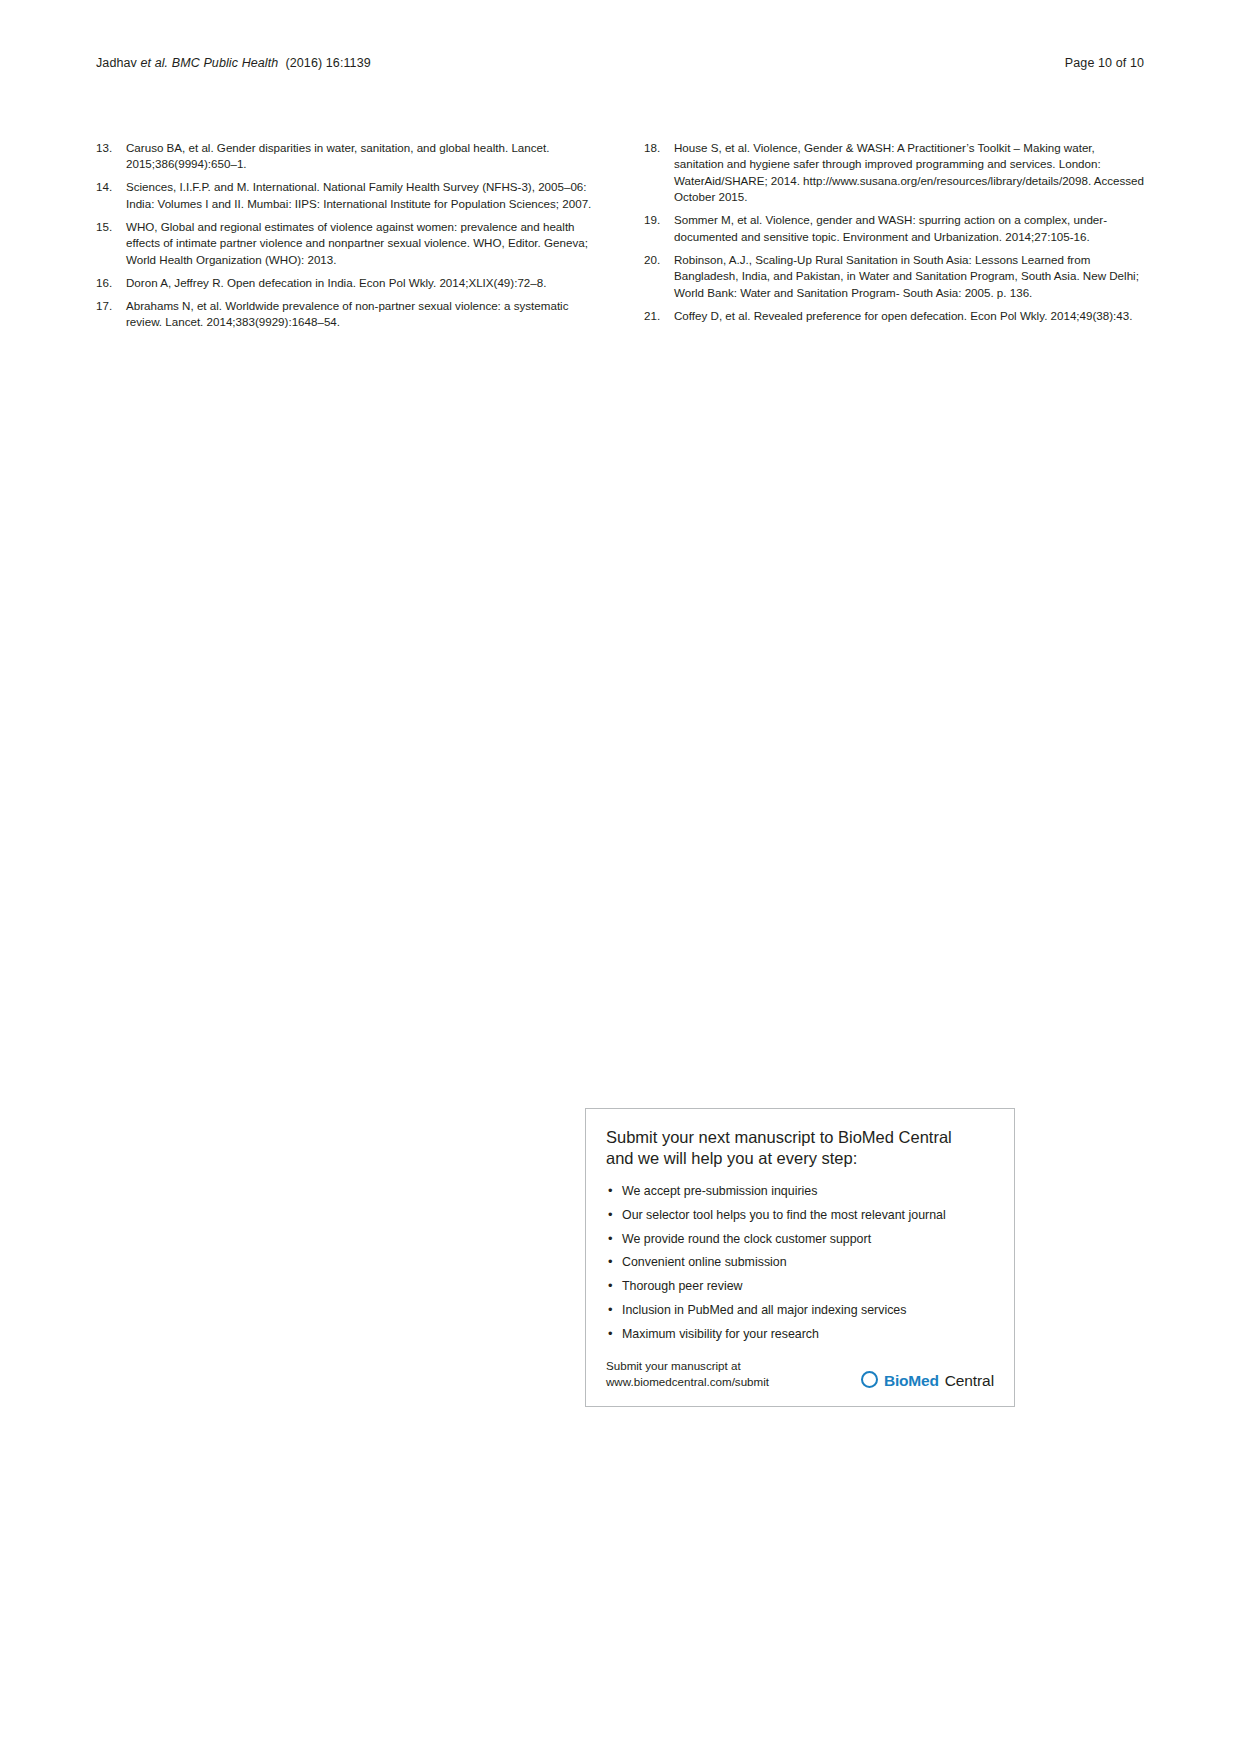Jadhav et al. BMC Public Health (2016) 16:1139
Page 10 of 10
13. Caruso BA, et al. Gender disparities in water, sanitation, and global health. Lancet. 2015;386(9994):650–1.
14. Sciences, I.I.F.P. and M. International. National Family Health Survey (NFHS-3), 2005–06: India: Volumes I and II. Mumbai: IIPS: International Institute for Population Sciences; 2007.
15. WHO, Global and regional estimates of violence against women: prevalence and health effects of intimate partner violence and nonpartner sexual violence. WHO, Editor. Geneva; World Health Organization (WHO): 2013.
16. Doron A, Jeffrey R. Open defecation in India. Econ Pol Wkly. 2014;XLIX(49):72–8.
17. Abrahams N, et al. Worldwide prevalence of non-partner sexual violence: a systematic review. Lancet. 2014;383(9929):1648–54.
18. House S, et al. Violence, Gender & WASH: A Practitioner’s Toolkit – Making water, sanitation and hygiene safer through improved programming and services. London: WaterAid/SHARE; 2014. http://www.susana.org/en/resources/library/details/2098. Accessed October 2015.
19. Sommer M, et al. Violence, gender and WASH: spurring action on a complex, under-documented and sensitive topic. Environment and Urbanization. 2014;27:105-16.
20. Robinson, A.J., Scaling-Up Rural Sanitation in South Asia: Lessons Learned from Bangladesh, India, and Pakistan, in Water and Sanitation Program, South Asia. New Delhi; World Bank: Water and Sanitation Program- South Asia: 2005. p. 136.
21. Coffey D, et al. Revealed preference for open defecation. Econ Pol Wkly. 2014;49(38):43.
Submit your next manuscript to BioMed Central
and we will help you at every step:
We accept pre-submission inquiries
Our selector tool helps you to find the most relevant journal
We provide round the clock customer support
Convenient online submission
Thorough peer review
Inclusion in PubMed and all major indexing services
Maximum visibility for your research
Submit your manuscript at www.biomedcentral.com/submit
BioMed Central